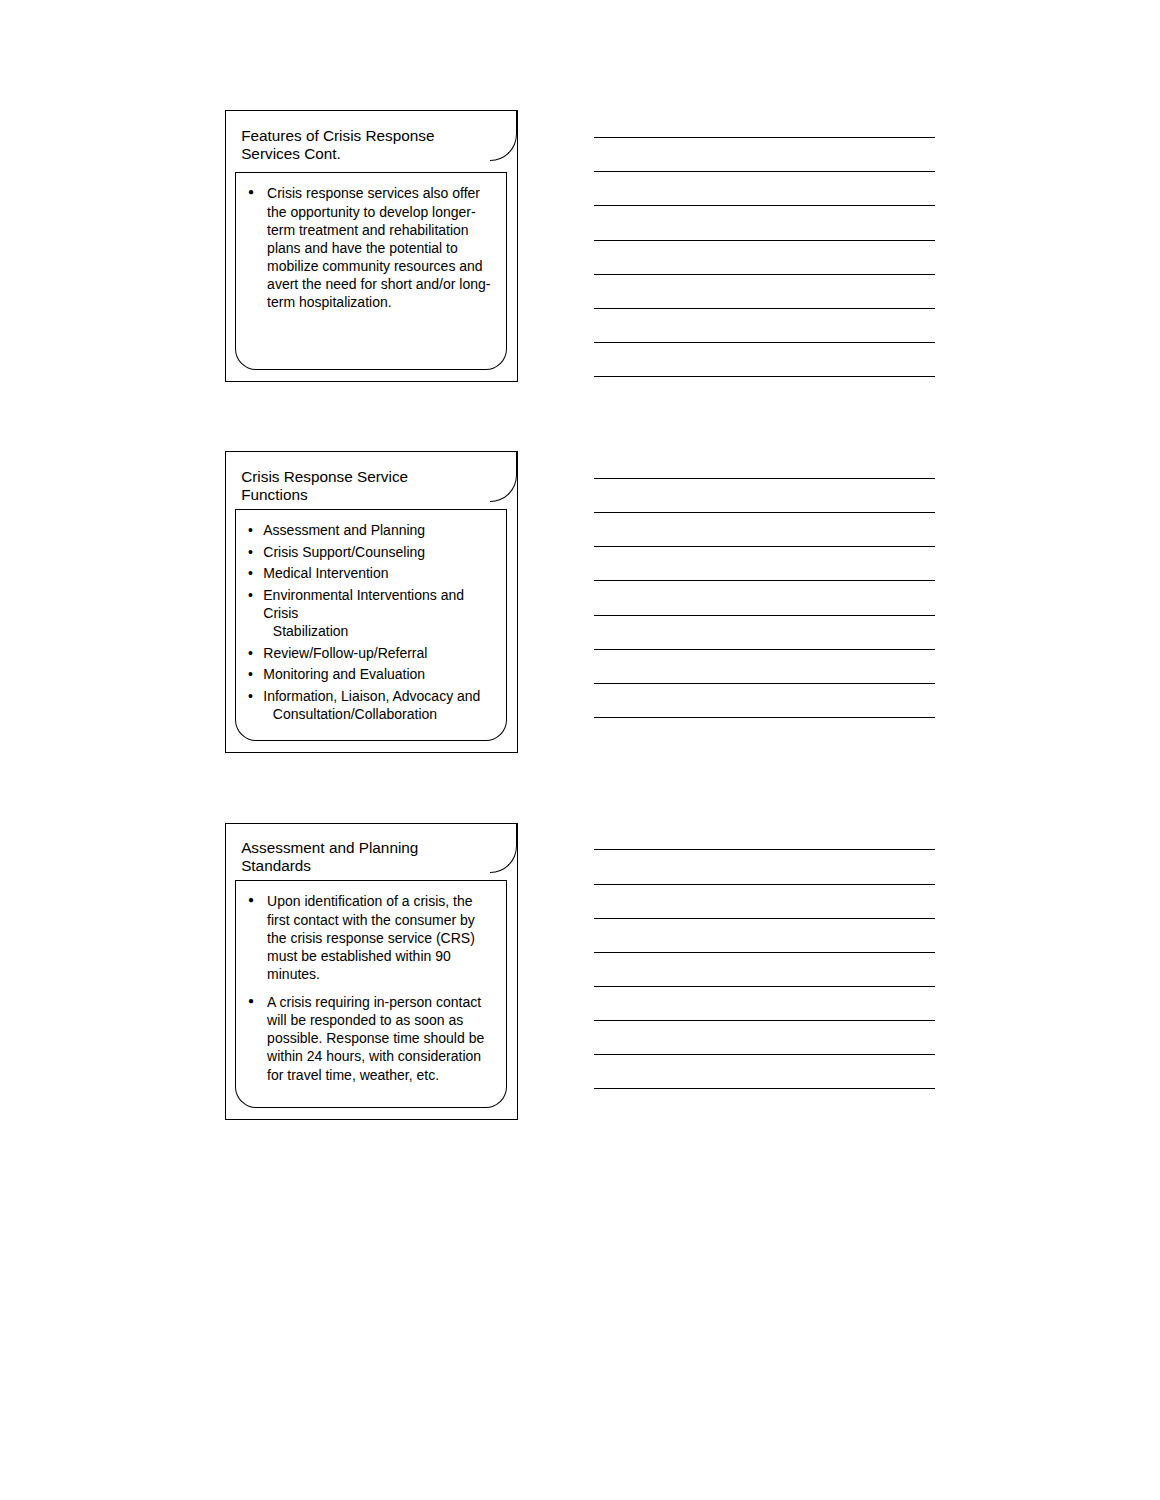Features of Crisis Response Services Cont.
Crisis response services also offer the opportunity to develop longer-term treatment and rehabilitation plans and have the potential to mobilize community resources and avert the need for short and/or long-term hospitalization.
Crisis Response Service Functions
Assessment and Planning
Crisis Support/Counseling
Medical Intervention
Environmental Interventions and CrisisStabilization
Review/Follow-up/Referral
Monitoring and Evaluation
Information, Liaison, Advocacy andConsultation/Collaboration
Assessment and Planning Standards
Upon identification of a crisis, the first contact with the consumer by the crisis response service (CRS) must be established within 90 minutes.
A crisis requiring in-person contact will be responded to as soon as possible. Response time should be within 24 hours, with consideration for travel time, weather, etc.